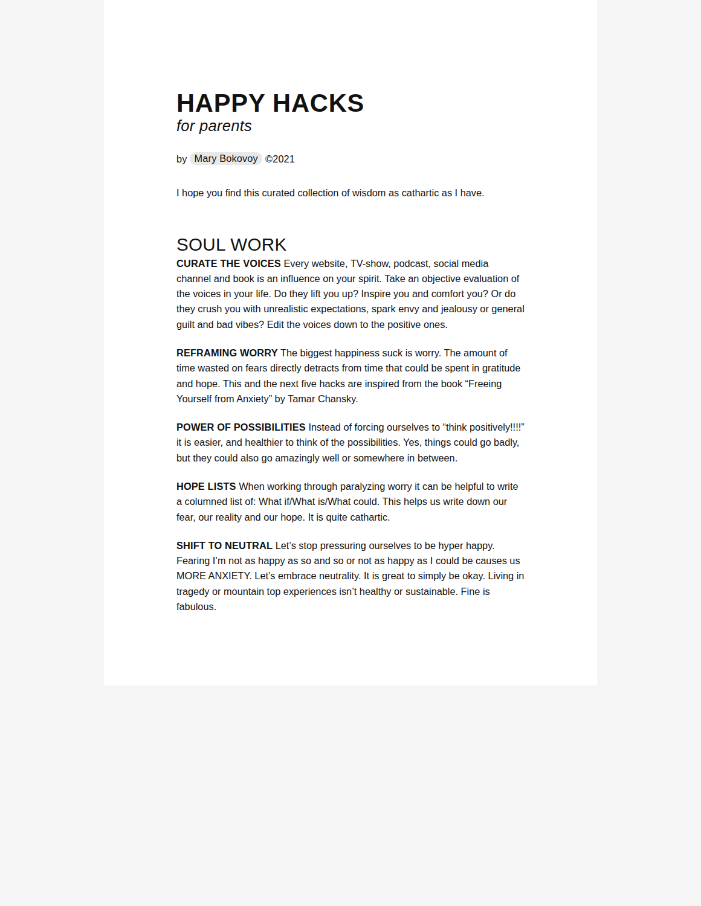HAPPY HACKS
for parents
by Mary Bokovoy ©2021
I hope you find this curated collection of wisdom as cathartic as I have.
SOUL WORK
CURATE THE VOICES Every website, TV-show, podcast, social media channel and book is an influence on your spirit. Take an objective evaluation of the voices in your life. Do they lift you up? Inspire you and comfort you? Or do they crush you with unrealistic expectations, spark envy and jealousy or general guilt and bad vibes? Edit the voices down to the positive ones.
REFRAMING WORRY The biggest happiness suck is worry. The amount of time wasted on fears directly detracts from time that could be spent in gratitude and hope. This and the next five hacks are inspired from the book “Freeing Yourself from Anxiety” by Tamar Chansky.
POWER OF POSSIBILITIES Instead of forcing ourselves to “think positively!!!!” it is easier, and healthier to think of the possibilities. Yes, things could go badly, but they could also go amazingly well or somewhere in between.
HOPE LISTS When working through paralyzing worry it can be helpful to write a columned list of: What if/What is/What could. This helps us write down our fear, our reality and our hope. It is quite cathartic.
SHIFT TO NEUTRAL Let’s stop pressuring ourselves to be hyper happy. Fearing I’m not as happy as so and so or not as happy as I could be causes us MORE ANXIETY. Let’s embrace neutrality. It is great to simply be okay. Living in tragedy or mountain top experiences isn’t healthy or sustainable. Fine is fabulous.